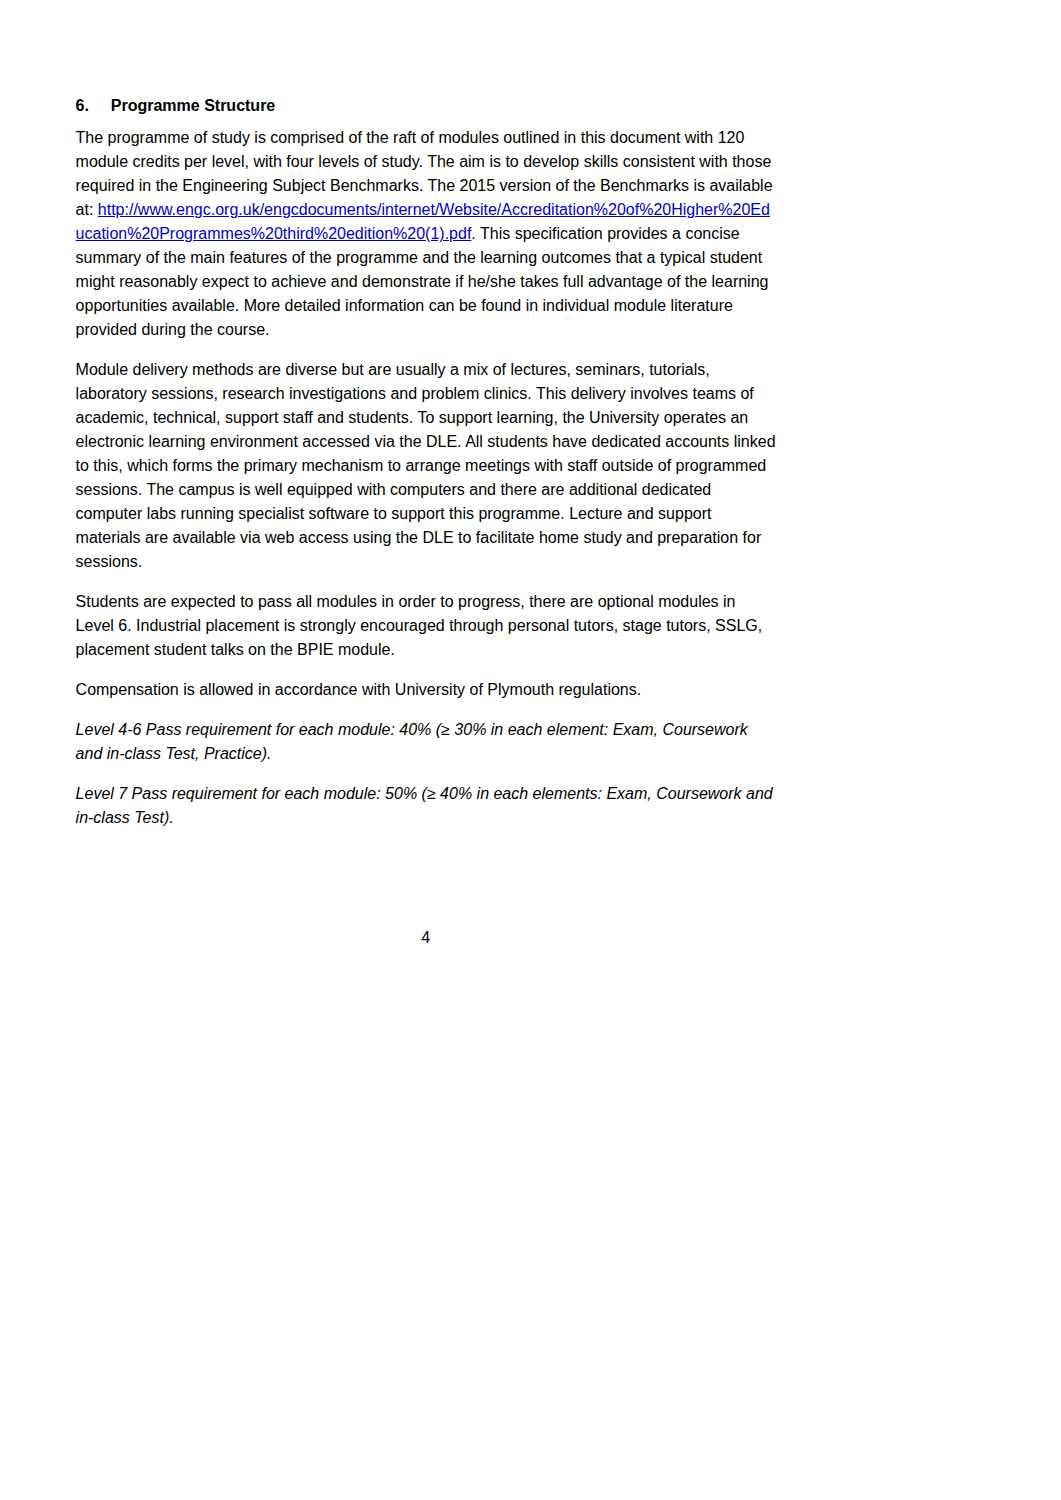6. Programme Structure
The programme of study is comprised of the raft of modules outlined in this document with 120 module credits per level, with four levels of study. The aim is to develop skills consistent with those required in the Engineering Subject Benchmarks. The 2015 version of the Benchmarks is available at: http://www.engc.org.uk/engcdocuments/internet/Website/Accreditation%20of%20Higher%20Education%20Programmes%20third%20edition%20(1).pdf. This specification provides a concise summary of the main features of the programme and the learning outcomes that a typical student might reasonably expect to achieve and demonstrate if he/she takes full advantage of the learning opportunities available. More detailed information can be found in individual module literature provided during the course.
Module delivery methods are diverse but are usually a mix of lectures, seminars, tutorials, laboratory sessions, research investigations and problem clinics. This delivery involves teams of academic, technical, support staff and students. To support learning, the University operates an electronic learning environment accessed via the DLE. All students have dedicated accounts linked to this, which forms the primary mechanism to arrange meetings with staff outside of programmed sessions. The campus is well equipped with computers and there are additional dedicated computer labs running specialist software to support this programme. Lecture and support materials are available via web access using the DLE to facilitate home study and preparation for sessions.
Students are expected to pass all modules in order to progress, there are optional modules in Level 6. Industrial placement is strongly encouraged through personal tutors, stage tutors, SSLG, placement student talks on the BPIE module.
Compensation is allowed in accordance with University of Plymouth regulations.
Level 4-6 Pass requirement for each module: 40% (≥ 30% in each element: Exam, Coursework and in-class Test, Practice).
Level 7 Pass requirement for each module: 50% (≥ 40% in each elements: Exam, Coursework and in-class Test).
4